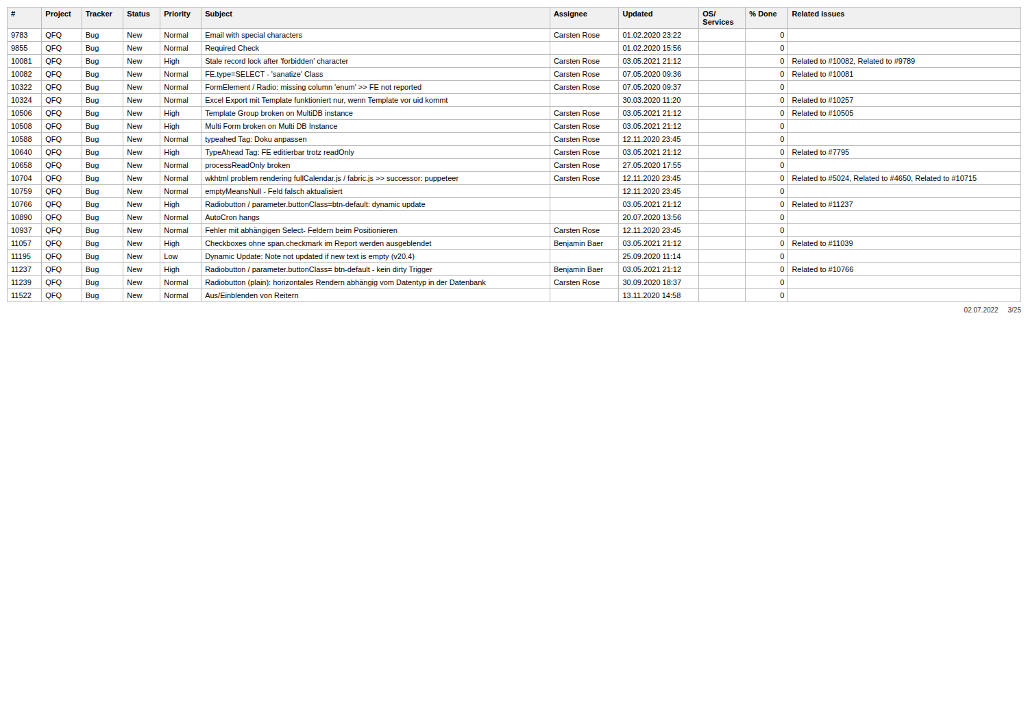| # | Project | Tracker | Status | Priority | Subject | Assignee | Updated | OS/ Services | % Done | Related issues |
| --- | --- | --- | --- | --- | --- | --- | --- | --- | --- | --- |
| 9783 | QFQ | Bug | New | Normal | Email with special characters | Carsten Rose | 01.02.2020 23:22 | | 0 | |
| 9855 | QFQ | Bug | New | Normal | Required Check | | 01.02.2020 15:56 | | 0 | |
| 10081 | QFQ | Bug | New | High | Stale record lock after 'forbidden' character | Carsten Rose | 03.05.2021 21:12 | | 0 | Related to #10082, Related to #9789 |
| 10082 | QFQ | Bug | New | Normal | FE.type=SELECT - 'sanatize' Class | Carsten Rose | 07.05.2020 09:36 | | 0 | Related to #10081 |
| 10322 | QFQ | Bug | New | Normal | FormElement / Radio: missing column 'enum' >> FE not reported | Carsten Rose | 07.05.2020 09:37 | | 0 | |
| 10324 | QFQ | Bug | New | Normal | Excel Export mit Template funktioniert nur, wenn Template vor uid kommt | | 30.03.2020 11:20 | | 0 | Related to #10257 |
| 10506 | QFQ | Bug | New | High | Template Group broken on MultiDB instance | Carsten Rose | 03.05.2021 21:12 | | 0 | Related to #10505 |
| 10508 | QFQ | Bug | New | High | Multi Form broken on Multi DB Instance | Carsten Rose | 03.05.2021 21:12 | | 0 | |
| 10588 | QFQ | Bug | New | Normal | typeahed Tag: Doku anpassen | Carsten Rose | 12.11.2020 23:45 | | 0 | |
| 10640 | QFQ | Bug | New | High | TypeAhead Tag: FE editierbar trotz readOnly | Carsten Rose | 03.05.2021 21:12 | | 0 | Related to #7795 |
| 10658 | QFQ | Bug | New | Normal | processReadOnly broken | Carsten Rose | 27.05.2020 17:55 | | 0 | |
| 10704 | QFQ | Bug | New | Normal | wkhtml problem rendering fullCalendar.js / fabric.js >> successor: puppeteer | Carsten Rose | 12.11.2020 23:45 | | 0 | Related to #5024, Related to #4650, Related to #10715 |
| 10759 | QFQ | Bug | New | Normal | emptyMeansNull - Feld falsch aktualisiert | | 12.11.2020 23:45 | | 0 | |
| 10766 | QFQ | Bug | New | High | Radiobutton / parameter.buttonClass=btn-default: dynamic update | | 03.05.2021 21:12 | | 0 | Related to #11237 |
| 10890 | QFQ | Bug | New | Normal | AutoCron hangs | | 20.07.2020 13:56 | | 0 | |
| 10937 | QFQ | Bug | New | Normal | Fehler mit abhängigen Select- Feldern beim Positionieren | Carsten Rose | 12.11.2020 23:45 | | 0 | |
| 11057 | QFQ | Bug | New | High | Checkboxes ohne span.checkmark im Report werden ausgeblendet | Benjamin Baer | 03.05.2021 21:12 | | 0 | Related to #11039 |
| 11195 | QFQ | Bug | New | Low | Dynamic Update: Note not updated if new text is empty (v20.4) | | 25.09.2020 11:14 | | 0 | |
| 11237 | QFQ | Bug | New | High | Radiobutton / parameter.buttonClass= btn-default - kein dirty Trigger | Benjamin Baer | 03.05.2021 21:12 | | 0 | Related to #10766 |
| 11239 | QFQ | Bug | New | Normal | Radiobutton (plain): horizontales Rendern abhängig vom Datentyp in der Datenbank | Carsten Rose | 30.09.2020 18:37 | | 0 | |
| 11522 | QFQ | Bug | New | Normal | Aus/Einblenden von Reitern | | 13.11.2020 14:58 | | 0 | |
02.07.2022 3/25